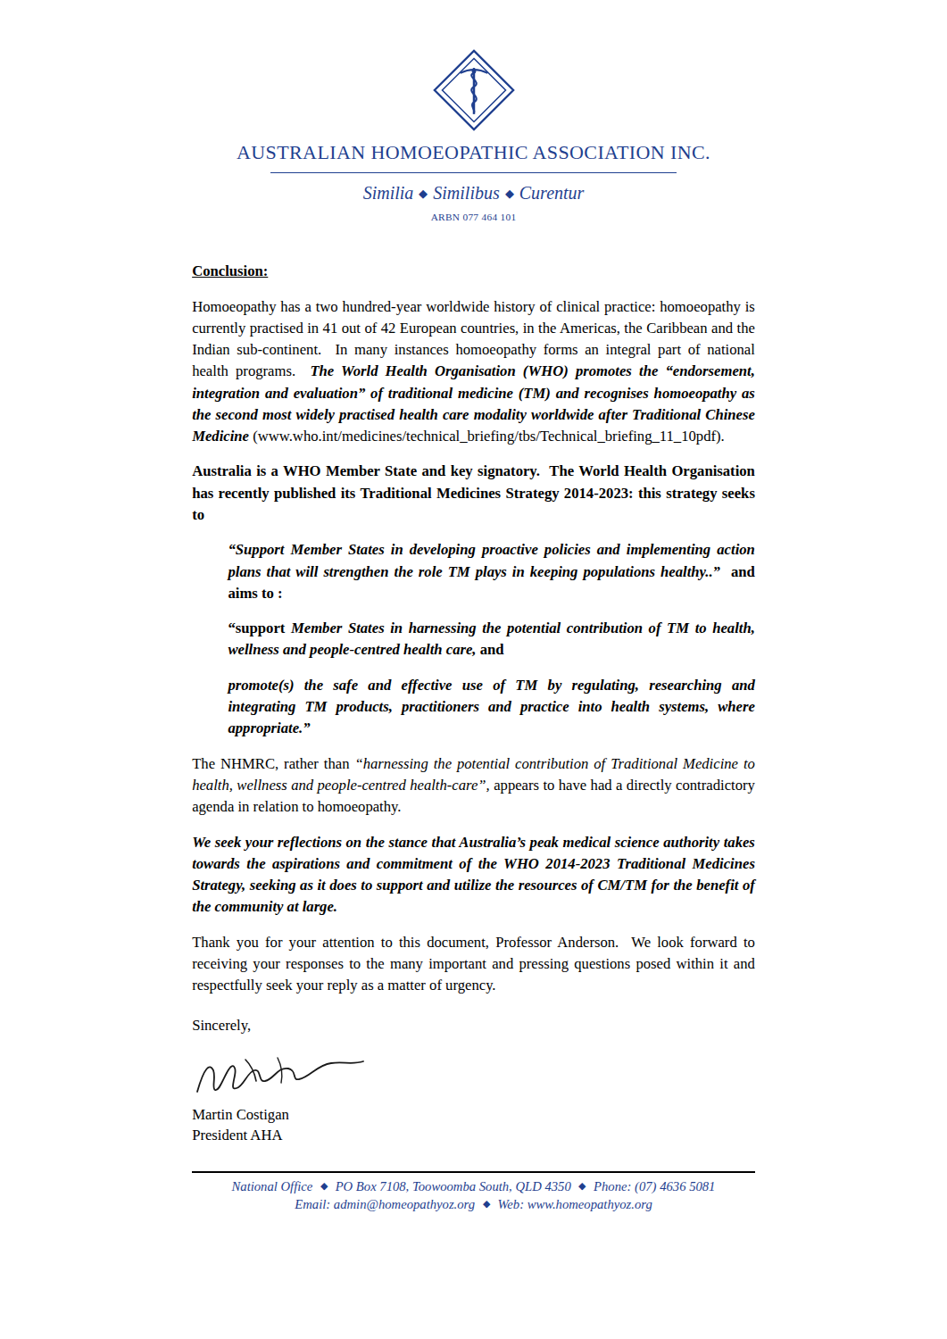AUSTRALIAN HOMOEOPATHIC ASSOCIATION INC.
Similia◆Similibus◆Curentur
ARBN 077 464 101
Conclusion:
Homoeopathy has a two hundred-year worldwide history of clinical practice: homoeopathy is currently practised in 41 out of 42 European countries, in the Americas, the Caribbean and the Indian sub-continent. In many instances homoeopathy forms an integral part of national health programs. The World Health Organisation (WHO) promotes the “endorsement, integration and evaluation” of traditional medicine (TM) and recognises homoeopathy as the second most widely practised health care modality worldwide after Traditional Chinese Medicine (www.who.int/medicines/technical_briefing/tbs/Technical_briefing_11_10pdf).
Australia is a WHO Member State and key signatory. The World Health Organisation has recently published its Traditional Medicines Strategy 2014-2023: this strategy seeks to
“Support Member States in developing proactive policies and implementing action plans that will strengthen the role TM plays in keeping populations healthy..” and aims to :
“support Member States in harnessing the potential contribution of TM to health, wellness and people-centred health care, and
promote(s) the safe and effective use of TM by regulating, researching and integrating TM products, practitioners and practice into health systems, where appropriate.”
The NHMRC, rather than “harnessing the potential contribution of Traditional Medicine to health, wellness and people-centred health-care”, appears to have had a directly contradictory agenda in relation to homoeopathy.
We seek your reflections on the stance that Australia’s peak medical science authority takes towards the aspirations and commitment of the WHO 2014-2023 Traditional Medicines Strategy, seeking as it does to support and utilize the resources of CM/TM for the benefit of the community at large.
Thank you for your attention to this document, Professor Anderson. We look forward to receiving your responses to the many important and pressing questions posed within it and respectfully seek your reply as a matter of urgency.
Sincerely,
Martin Costigan
President AHA
National Office ◆ PO Box 7108, Toowoomba South, QLD 4350 ◆ Phone: (07) 4636 5081
Email: admin@homeopathyoz.org ◆ Web: www.homeopathyoz.org